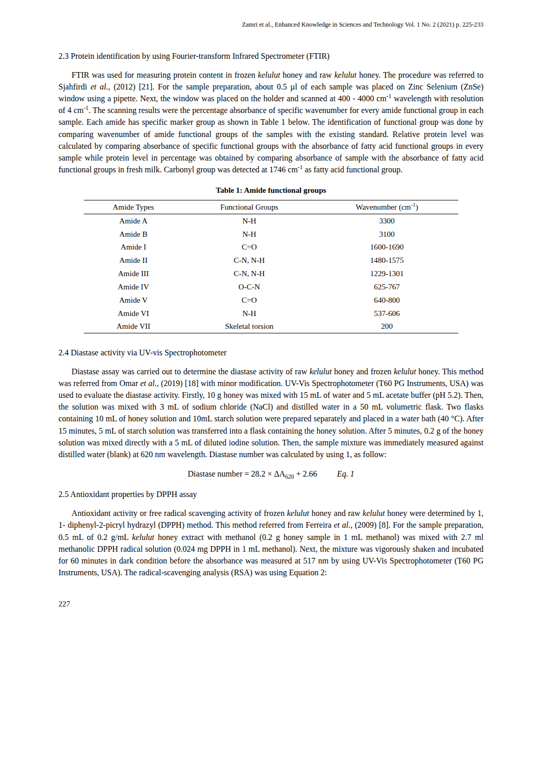Zamri et al., Enhanced Knowledge in Sciences and Technology Vol. 1 No. 2 (2021) p. 225-233
2.3 Protein identification by using Fourier-transform Infrared Spectrometer (FTIR)
FTIR was used for measuring protein content in frozen kelulut honey and raw kelulut honey. The procedure was referred to Sjahfirdi et al., (2012) [21]. For the sample preparation, about 0.5 µl of each sample was placed on Zinc Selenium (ZnSe) window using a pipette. Next, the window was placed on the holder and scanned at 400 - 4000 cm-1 wavelength with resolution of 4 cm-1. The scanning results were the percentage absorbance of specific wavenumber for every amide functional group in each sample. Each amide has specific marker group as shown in Table 1 below. The identification of functional group was done by comparing wavenumber of amide functional groups of the samples with the existing standard. Relative protein level was calculated by comparing absorbance of specific functional groups with the absorbance of fatty acid functional groups in every sample while protein level in percentage was obtained by comparing absorbance of sample with the absorbance of fatty acid functional groups in fresh milk. Carbonyl group was detected at 1746 cm-1 as fatty acid functional group.
Table 1: Amide functional groups
| Amide Types | Functional Groups | Wavenumber (cm -1 ) |
| --- | --- | --- |
| Amide A | N-H | 3300 |
| Amide B | N-H | 3100 |
| Amide I | C=O | 1600-1690 |
| Amide II | C-N, N-H | 1480-1575 |
| Amide III | C-N, N-H | 1229-1301 |
| Amide IV | O-C-N | 625-767 |
| Amide V | C=O | 640-800 |
| Amide VI | N-H | 537-606 |
| Amide VII | Skeletal torsion | 200 |
2.4 Diastase activity via UV-vis Spectrophotometer
Diastase assay was carried out to determine the diastase activity of raw kelulut honey and frozen kelulut honey. This method was referred from Omar et al., (2019) [18] with minor modification. UV-Vis Spectrophotometer (T60 PG Instruments, USA) was used to evaluate the diastase activity. Firstly, 10 g honey was mixed with 15 mL of water and 5 mL acetate buffer (pH 5.2). Then, the solution was mixed with 3 mL of sodium chloride (NaCl) and distilled water in a 50 mL volumetric flask. Two flasks containing 10 mL of honey solution and 10mL starch solution were prepared separately and placed in a water bath (40 °C). After 15 minutes, 5 mL of starch solution was transferred into a flask containing the honey solution. After 5 minutes, 0.2 g of the honey solution was mixed directly with a 5 mL of diluted iodine solution. Then, the sample mixture was immediately measured against distilled water (blank) at 620 nm wavelength. Diastase number was calculated by using 1, as follow:
Diastase number = 28.2 × ΔA620 + 2.66 Eq. 1
2.5 Antioxidant properties by DPPH assay
Antioxidant activity or free radical scavenging activity of frozen kelulut honey and raw kelulut honey were determined by 1, 1- diphenyl-2-picryl hydrazyl (DPPH) method. This method referred from Ferreira et al., (2009) [8]. For the sample preparation, 0.5 mL of 0.2 g/mL kelulut honey extract with methanol (0.2 g honey sample in 1 mL methanol) was mixed with 2.7 ml methanolic DPPH radical solution (0.024 mg DPPH in 1 mL methanol). Next, the mixture was vigorously shaken and incubated for 60 minutes in dark condition before the absorbance was measured at 517 nm by using UV-Vis Spectrophotometer (T60 PG Instruments, USA). The radical-scavenging analysis (RSA) was using Equation 2:
227